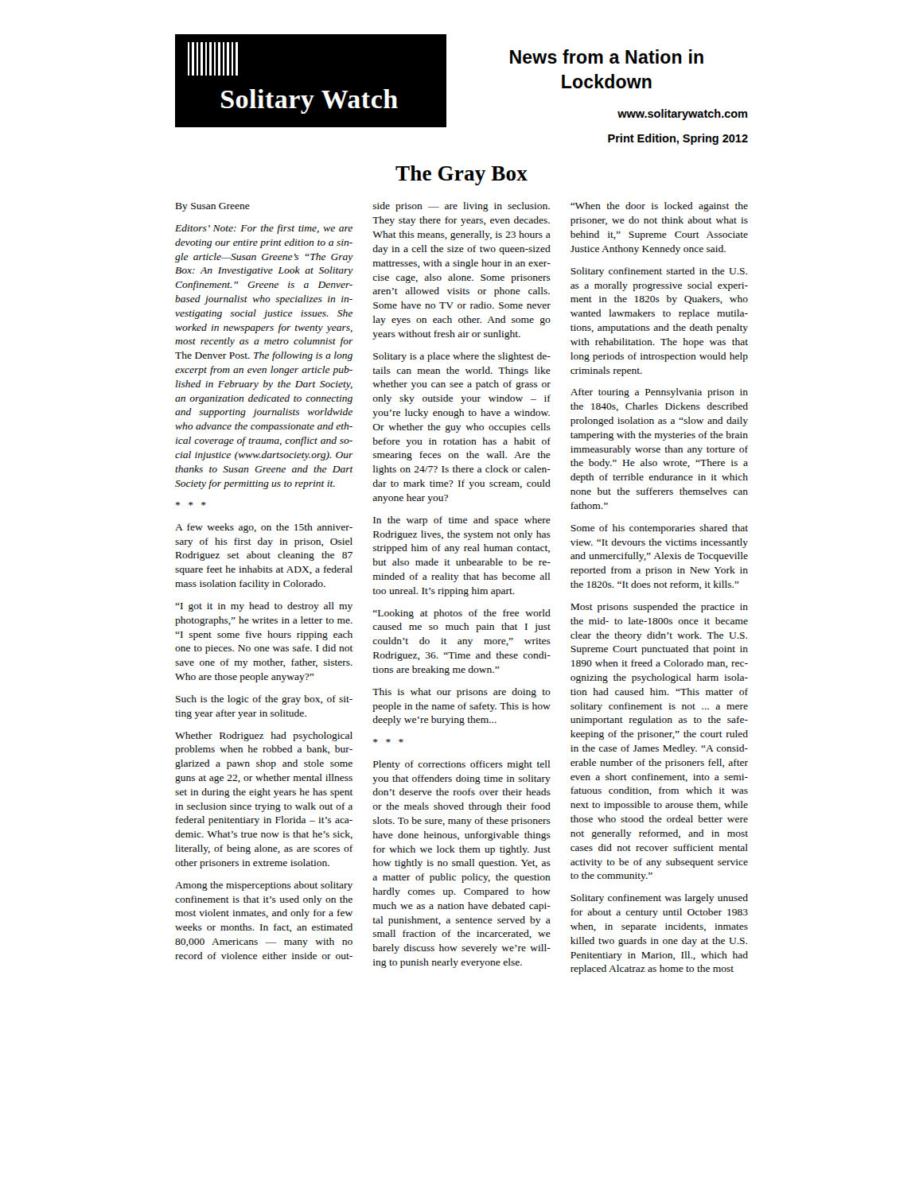Solitary Watch
News from a Nation in Lockdown
www.solitarywatch.com
Print Edition, Spring 2012
The Gray Box
By Susan Greene
Editors’ Note: For the first time, we are devoting our entire print edition to a single article—Susan Greene’s “The Gray Box: An Investigative Look at Solitary Confinement.” Greene is a Denver-based journalist who specializes in investigating social justice issues. She worked in newspapers for twenty years, most recently as a metro columnist for The Denver Post. The following is a long excerpt from an even longer article published in February by the Dart Society, an organization dedicated to connecting and supporting journalists worldwide who advance the compassionate and ethical coverage of trauma, conflict and social injustice (www.dartsociety.org). Our thanks to Susan Greene and the Dart Society for permitting us to reprint it.
* * *
A few weeks ago, on the 15th anniversary of his first day in prison, Osiel Rodriguez set about cleaning the 87 square feet he inhabits at ADX, a federal mass isolation facility in Colorado.
“I got it in my head to destroy all my photographs,” he writes in a letter to me. “I spent some five hours ripping each one to pieces. No one was safe. I did not save one of my mother, father, sisters. Who are those people anyway?”
Such is the logic of the gray box, of sitting year after year in solitude.
Whether Rodriguez had psychological problems when he robbed a bank, burglarized a pawn shop and stole some guns at age 22, or whether mental illness set in during the eight years he has spent in seclusion since trying to walk out of a federal penitentiary in Florida – it’s academic. What’s true now is that he’s sick, literally, of being alone, as are scores of other prisoners in extreme isolation.
Among the misperceptions about solitary confinement is that it’s used only on the most violent inmates, and only for a few weeks or months. In fact, an estimated 80,000 Americans — many with no record of violence either inside or outside prison — are living in seclusion. They stay there for years, even decades. What this means, generally, is 23 hours a day in a cell the size of two queen-sized mattresses, with a single hour in an exercise cage, also alone. Some prisoners aren’t allowed visits or phone calls. Some have no TV or radio. Some never lay eyes on each other. And some go years without fresh air or sunlight.
Solitary is a place where the slightest details can mean the world. Things like whether you can see a patch of grass or only sky outside your window – if you’re lucky enough to have a window. Or whether the guy who occupies cells before you in rotation has a habit of smearing feces on the wall. Are the lights on 24/7? Is there a clock or calendar to mark time? If you scream, could anyone hear you?
In the warp of time and space where Rodriguez lives, the system not only has stripped him of any real human contact, but also made it unbearable to be reminded of a reality that has become all too unreal. It’s ripping him apart.
“Looking at photos of the free world caused me so much pain that I just couldn’t do it any more,” writes Rodriguez, 36. “Time and these conditions are breaking me down.”
This is what our prisons are doing to people in the name of safety. This is how deeply we’re burying them...
* * *
Plenty of corrections officers might tell you that offenders doing time in solitary don’t deserve the roofs over their heads or the meals shoved through their food slots. To be sure, many of these prisoners have done heinous, unforgivable things for which we lock them up tightly. Just how tightly is no small question. Yet, as a matter of public policy, the question hardly comes up. Compared to how much we as a nation have debated capital punishment, a sentence served by a small fraction of the incarcerated, we barely discuss how severely we’re willing to punish nearly everyone else.
“When the door is locked against the prisoner, we do not think about what is behind it,” Supreme Court Associate Justice Anthony Kennedy once said.
Solitary confinement started in the U.S. as a morally progressive social experiment in the 1820s by Quakers, who wanted lawmakers to replace mutilations, amputations and the death penalty with rehabilitation. The hope was that long periods of introspection would help criminals repent.
After touring a Pennsylvania prison in the 1840s, Charles Dickens described prolonged isolation as a “slow and daily tampering with the mysteries of the brain immeasurably worse than any torture of the body.” He also wrote, “There is a depth of terrible endurance in it which none but the sufferers themselves can fathom.”
Some of his contemporaries shared that view. “It devours the victims incessantly and unmercifully,” Alexis de Tocqueville reported from a prison in New York in the 1820s. “It does not reform, it kills.”
Most prisons suspended the practice in the mid- to late-1800s once it became clear the theory didn’t work. The U.S. Supreme Court punctuated that point in 1890 when it freed a Colorado man, recognizing the psychological harm isolation had caused him. “This matter of solitary confinement is not ... a mere unimportant regulation as to the safe-keeping of the prisoner,” the court ruled in the case of James Medley. “A considerable number of the prisoners fell, after even a short confinement, into a semi-fatuous condition, from which it was next to impossible to arouse them, while those who stood the ordeal better were not generally reformed, and in most cases did not recover sufficient mental activity to be of any subsequent service to the community.”
Solitary confinement was largely unused for about a century until October 1983 when, in separate incidents, inmates killed two guards in one day at the U.S. Penitentiary in Marion, Ill., which had replaced Alcatraz as home to the most